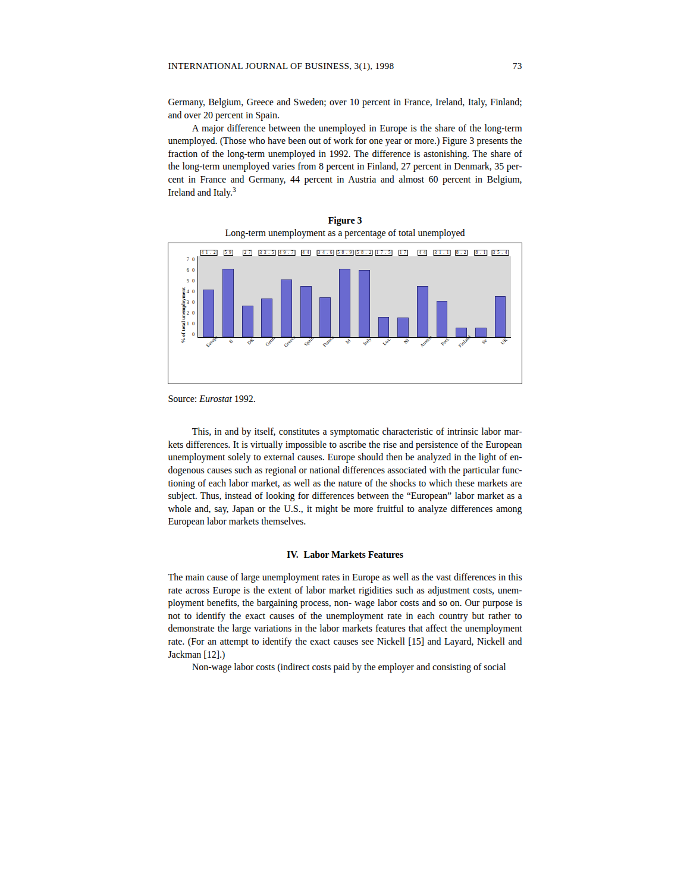International Journal of Business, 3(1), 1998 73
Germany, Belgium, Greece and Sweden; over 10 percent in France, Ireland, Italy, Finland; and over 20 percent in Spain.
A major difference between the unemployed in Europe is the share of the long-term unemployed. (Those who have been out of work for one year or more.) Figure 3 presents the fraction of the long-term unemployed in 1992. The difference is astonishing. The share of the long-term unemployed varies from 8 percent in Finland, 27 percent in Denmark, 35 percent in France and Germany, 44 percent in Austria and almost 60 percent in Belgium, Ireland and Italy.3
Figure 3 Long-term unemployment as a percentage of total unemployed
% of total unemployment
7 0 6 0 5 0 4 0 3 0 2 0 1 0 0
4 1 . 2
5 9
2 7
3 3 . 5
4 9 . 7
4 4
3 4 . 6
5 8 . 9
5 8 . 2
1 7 . 5
1 7
4 4
3 1 . 1
8 . 2
8 . 1
3 5 . 4
Europe B DK Germ Greece Spain France Irl Italy Lux. Nl Austria Port. Finland Se UK
Source: Eurostat 1992.
This, in and by itself, constitutes a symptomatic characteristic of intrinsic labor markets differences. It is virtually impossible to ascribe the rise and persistence of the European unemployment solely to external causes. Europe should then be analyzed in the light of endogenous causes such as regional or national differences associated with the particular functioning of each labor market, as well as the nature of the shocks to which these markets are subject. Thus, instead of looking for differences between the “European” labor market as a whole and, say, Japan or the U.S., it might be more fruitful to analyze differences among European labor markets themselves.
IV. Labor Markets Features
The main cause of large unemployment rates in Europe as well as the vast differences in this rate across Europe is the extent of labor market rigidities such as adjustment costs, unemployment benefits, the bargaining process, non- wage labor costs and so on. Our purpose is not to identify the exact causes of the unemployment rate in each country but rather to demonstrate the large variations in the labor markets features that affect the unemployment rate. (For an attempt to identify the exact causes see Nickell [15] and Layard, Nickell and Jackman [12].)
Non-wage labor costs (indirect costs paid by the employer and consisting of social